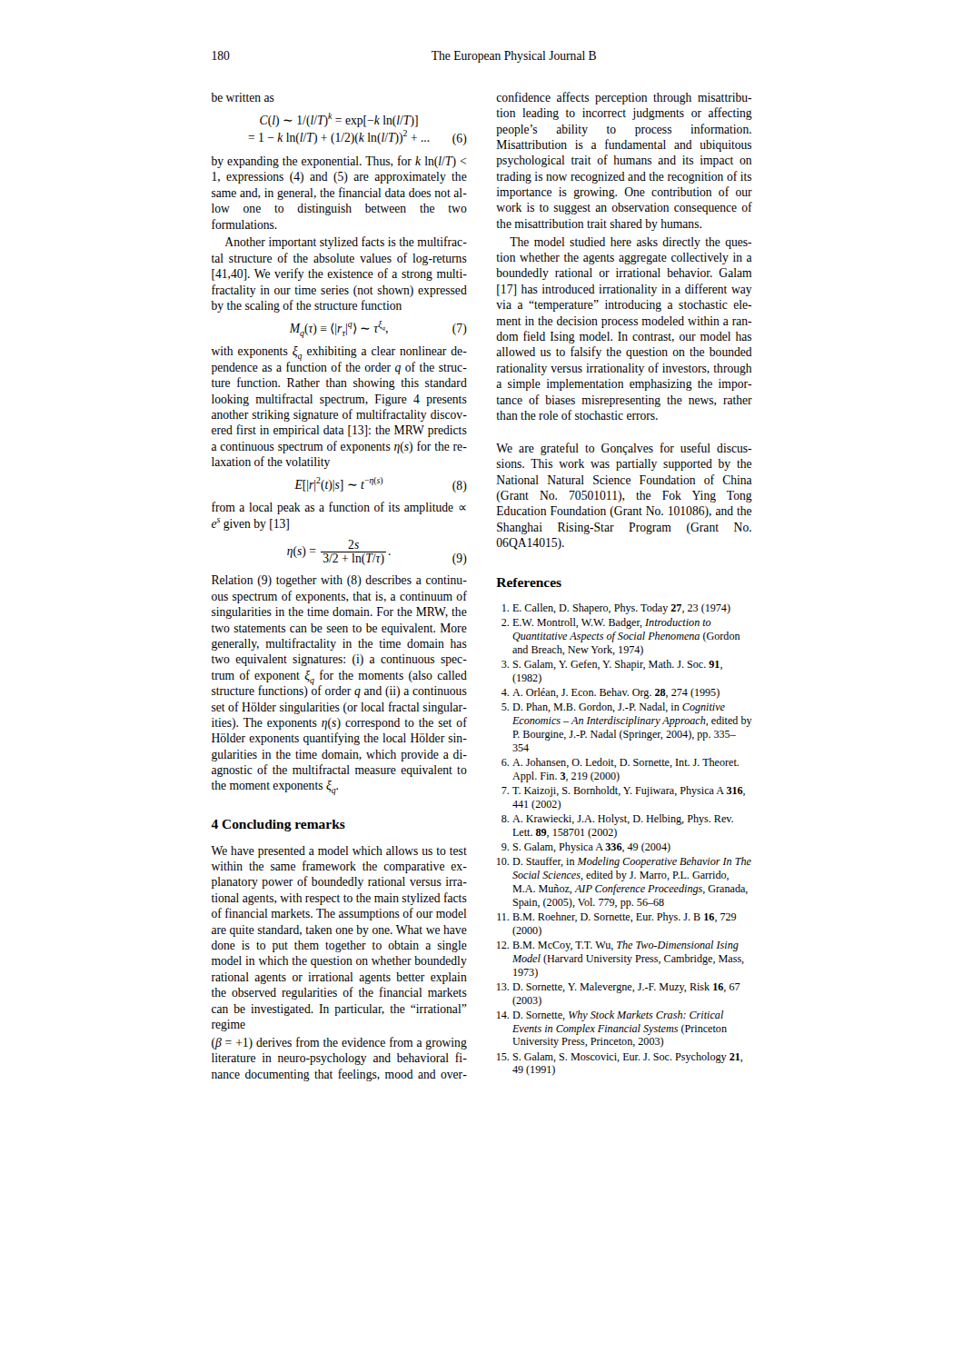180
The European Physical Journal B
be written as
C(l) ∼ 1/(l/T)k = exp[−k ln(l/T)] = 1 − k ln(l/T) + (1/2)(k ln(l/T))2 + ... (6)
by expanding the exponential. Thus, for k ln(l/T) < 1, expressions (4) and (5) are approximately the same and, in general, the financial data does not allow one to distinguish between the two formulations.
Another important stylized facts is the multifractal structure of the absolute values of log-returns [41,40]. We verify the existence of a strong multifractality in our time series (not shown) expressed by the scaling of the structure function
Mq(τ) ≡ ⟨|rτ|q⟩ ∼ τξq, (7)
with exponents ξq exhibiting a clear nonlinear dependence as a function of the order q of the structure function. Rather than showing this standard looking multifractal spectrum, Figure 4 presents another striking signature of multifractality discovered first in empirical data [13]: the MRW predicts a continuous spectrum of exponents η(s) for the relaxation of the volatility
E[|r|2(t)|s] ∼ t−η(s) (8)
from a local peak as a function of its amplitude ∝ es given by [13]
η(s) = 2s 3/2 + ln(T/τ). (9)
Relation (9) together with (8) describes a continuous spectrum of exponents, that is, a continuum of singularities in the time domain. For the MRW, the two statements can be seen to be equivalent. More generally, multifractality in the time domain has two equivalent signatures: (i) a continuous spectrum of exponent ξq for the moments (also called structure functions) of order q and (ii) a continuous set of Hölder singularities (or local fractal singularities). The exponents η(s) correspond to the set of Hölder exponents quantifying the local Hölder singularities in the time domain, which provide a diagnostic of the multifractal measure equivalent to the moment exponents ξq.
4 Concluding remarks
We have presented a model which allows us to test within the same framework the comparative explanatory power of boundedly rational versus irrational agents, with respect to the main stylized facts of financial markets. The assumptions of our model are quite standard, taken one by one. What we have done is to put them together to obtain a single model in which the question on whether boundedly rational agents or irrational agents better explain the observed regularities of the financial markets can be investigated. In particular, the “irrational” regime
(β = +1) derives from the evidence from a growing literature in neuro-psychology and behavioral finance documenting that feelings, mood and overconfidence affects perception through misattribution leading to incorrect judgments or affecting people’s ability to process information. Misattribution is a fundamental and ubiquitous psychological trait of humans and its impact on trading is now recognized and the recognition of its importance is growing. One contribution of our work is to suggest an observation consequence of the misattribution trait shared by humans.
The model studied here asks directly the question whether the agents aggregate collectively in a boundedly rational or irrational behavior. Galam [17] has introduced irrationality in a different way via a “temperature” introducing a stochastic element in the decision process modeled within a random field Ising model. In contrast, our model has allowed us to falsify the question on the bounded rationality versus irrationality of investors, through a simple implementation emphasizing the importance of biases misrepresenting the news, rather than the role of stochastic errors.
We are grateful to Gonçalves for useful discussions. This work was partially supported by the National Natural Science Foundation of China (Grant No. 70501011), the Fok Ying Tong Education Foundation (Grant No. 101086), and the Shanghai Rising-Star Program (Grant No. 06QA14015).
References
E. Callen, D. Shapero, Phys. Today 27, 23 (1974)
E.W. Montroll, W.W. Badger, Introduction to Quantitative Aspects of Social Phenomena (Gordon and Breach, New York, 1974)
S. Galam, Y. Gefen, Y. Shapir, Math. J. Soc. 91, (1982)
A. Orléan, J. Econ. Behav. Org. 28, 274 (1995)
D. Phan, M.B. Gordon, J.-P. Nadal, in Cognitive Economics – An Interdisciplinary Approach, edited by P. Bourgine, J.-P. Nadal (Springer, 2004), pp. 335–354
A. Johansen, O. Ledoit, D. Sornette, Int. J. Theoret. Appl. Fin. 3, 219 (2000)
T. Kaizoji, S. Bornholdt, Y. Fujiwara, Physica A 316, 441 (2002)
A. Krawiecki, J.A. Holyst, D. Helbing, Phys. Rev. Lett. 89, 158701 (2002)
S. Galam, Physica A 336, 49 (2004)
D. Stauffer, in Modeling Cooperative Behavior In The Social Sciences, edited by J. Marro, P.L. Garrido, M.A. Muñoz, AIP Conference Proceedings, Granada, Spain, (2005), Vol. 779, pp. 56–68
B.M. Roehner, D. Sornette, Eur. Phys. J. B 16, 729 (2000)
B.M. McCoy, T.T. Wu, The Two-Dimensional Ising Model (Harvard University Press, Cambridge, Mass, 1973)
D. Sornette, Y. Malevergne, J.-F. Muzy, Risk 16, 67 (2003)
D. Sornette, Why Stock Markets Crash: Critical Events in Complex Financial Systems (Princeton University Press, Princeton, 2003)
S. Galam, S. Moscovici, Eur. J. Soc. Psychology 21, 49 (1991)